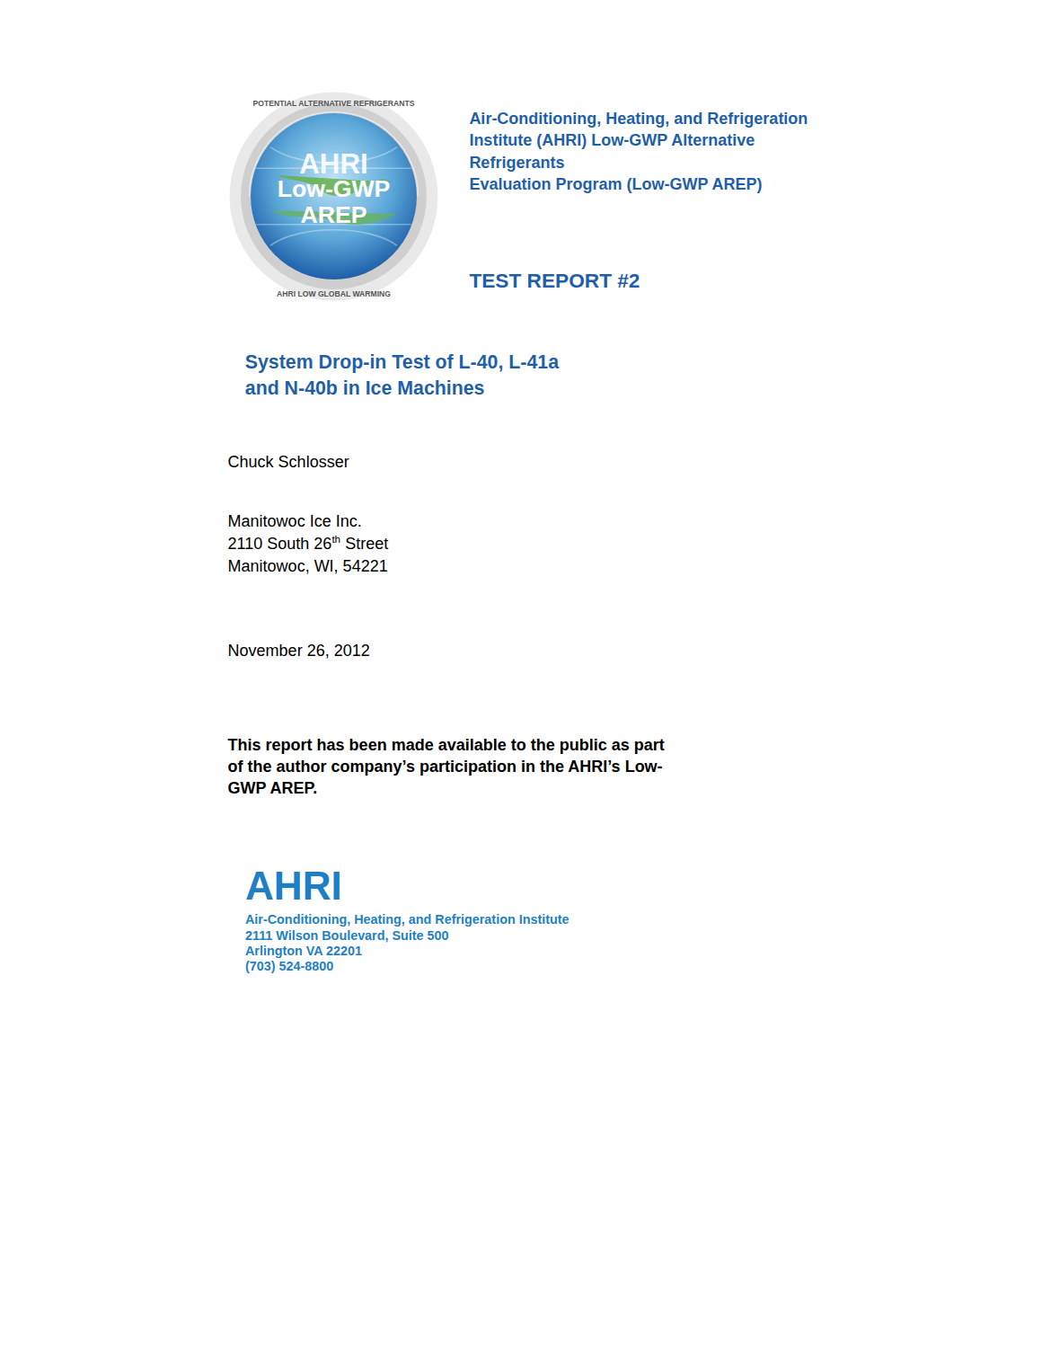Air-Conditioning, Heating, and Refrigeration
Institute (AHRI) Low-GWP Alternative Refrigerants
Evaluation Program (Low-GWP AREP)
TEST REPORT #2
System Drop-in Test of L-40, L-41a
and N-40b in Ice Machines
Chuck Schlosser
Manitowoc Ice Inc.
2110 South 26th Street
Manitowoc, WI, 54221
November 26, 2012
This report has been made available to the public as part of the author company’s participation in the AHRI’s Low-GWP AREP.